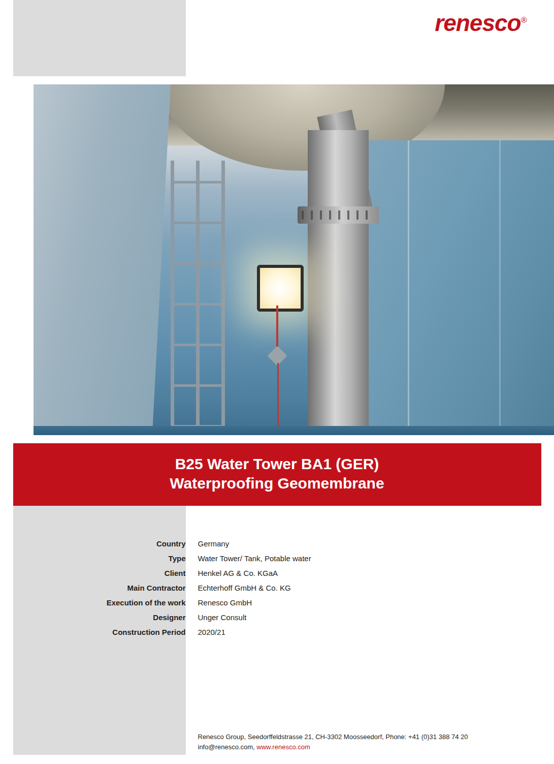renesco®
B25 Water Tower BA1 (GER)
Waterproofing Geomembrane
| Country | Germany |
| Type | Water Tower/ Tank, Potable water |
| Client | Henkel AG & Co. KGaA |
| Main Contractor | Echterhoff GmbH & Co. KG |
| Execution of the work | Renesco GmbH |
| Designer | Unger Consult |
| Construction Period | 2020/21 |
Renesco Group, Seedorffeldstrasse 21, CH-3302 Moosseedorf, Phone: +41 (0)31 388 74 20
info@renesco.com, www.renesco.com